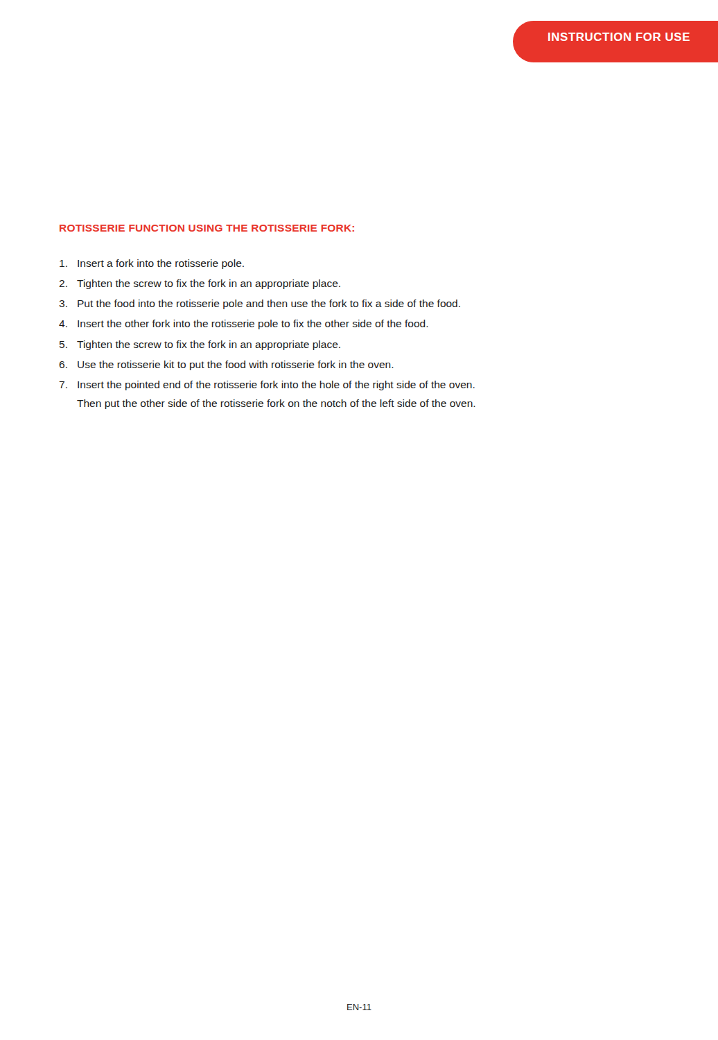INSTRUCTION FOR USE
ROTISSERIE FUNCTION USING THE ROTISSERIE FORK:
Insert a fork into the rotisserie pole.
Tighten the screw to fix the fork in an appropriate place.
Put the food into the rotisserie pole and then use the fork to fix a side of the food.
Insert the other fork into the rotisserie pole to fix the other side of the food.
Tighten the screw to fix the fork in an appropriate place.
Use the rotisserie kit to put the food with rotisserie fork in the oven.
Insert the pointed end of the rotisserie fork into the hole of the right side of the oven. Then put the other side of the rotisserie fork on the notch of the left side of the oven.
EN-11